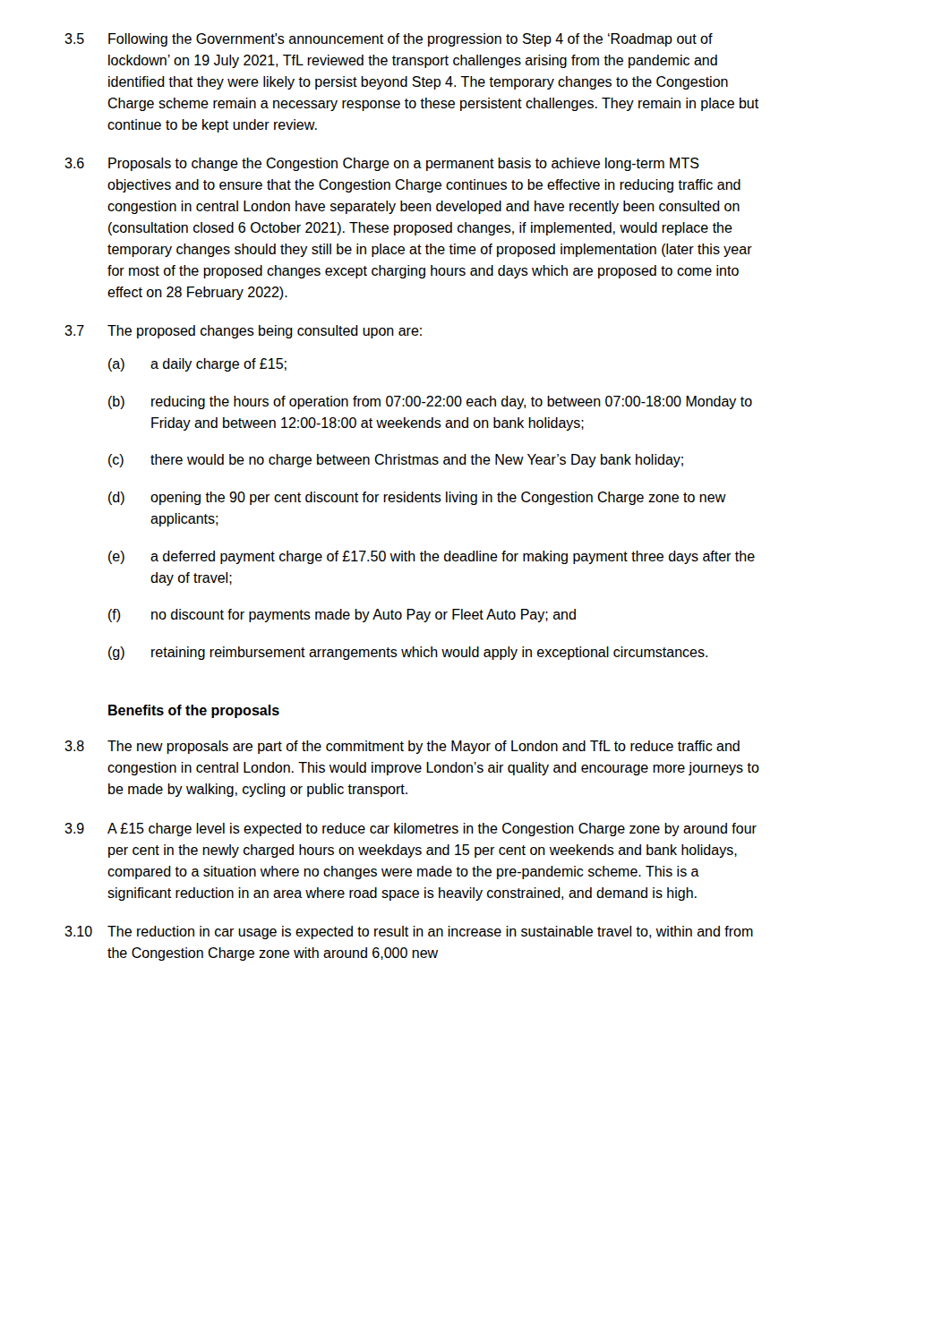3.5
Following the Government's announcement of the progression to Step 4 of the ‘Roadmap out of lockdown’ on 19 July 2021, TfL reviewed the transport challenges arising from the pandemic and identified that they were likely to persist beyond Step 4. The temporary changes to the Congestion Charge scheme remain a necessary response to these persistent challenges. They remain in place but continue to be kept under review.
3.6
Proposals to change the Congestion Charge on a permanent basis to achieve long-term MTS objectives and to ensure that the Congestion Charge continues to be effective in reducing traffic and congestion in central London have separately been developed and have recently been consulted on (consultation closed 6 October 2021). These proposed changes, if implemented, would replace the temporary changes should they still be in place at the time of proposed implementation (later this year for most of the proposed changes except charging hours and days which are proposed to come into effect on 28 February 2022).
3.7
The proposed changes being consulted upon are:
(a) a daily charge of £15;
(b) reducing the hours of operation from 07:00-22:00 each day, to between 07:00-18:00 Monday to Friday and between 12:00-18:00 at weekends and on bank holidays;
(c) there would be no charge between Christmas and the New Year’s Day bank holiday;
(d) opening the 90 per cent discount for residents living in the Congestion Charge zone to new applicants;
(e) a deferred payment charge of £17.50 with the deadline for making payment three days after the day of travel;
(f) no discount for payments made by Auto Pay or Fleet Auto Pay; and
(g) retaining reimbursement arrangements which would apply in exceptional circumstances.
Benefits of the proposals
3.8
The new proposals are part of the commitment by the Mayor of London and TfL to reduce traffic and congestion in central London. This would improve London’s air quality and encourage more journeys to be made by walking, cycling or public transport.
3.9
A £15 charge level is expected to reduce car kilometres in the Congestion Charge zone by around four per cent in the newly charged hours on weekdays and 15 per cent on weekends and bank holidays, compared to a situation where no changes were made to the pre-pandemic scheme. This is a significant reduction in an area where road space is heavily constrained, and demand is high.
3.10
The reduction in car usage is expected to result in an increase in sustainable travel to, within and from the Congestion Charge zone with around 6,000 new